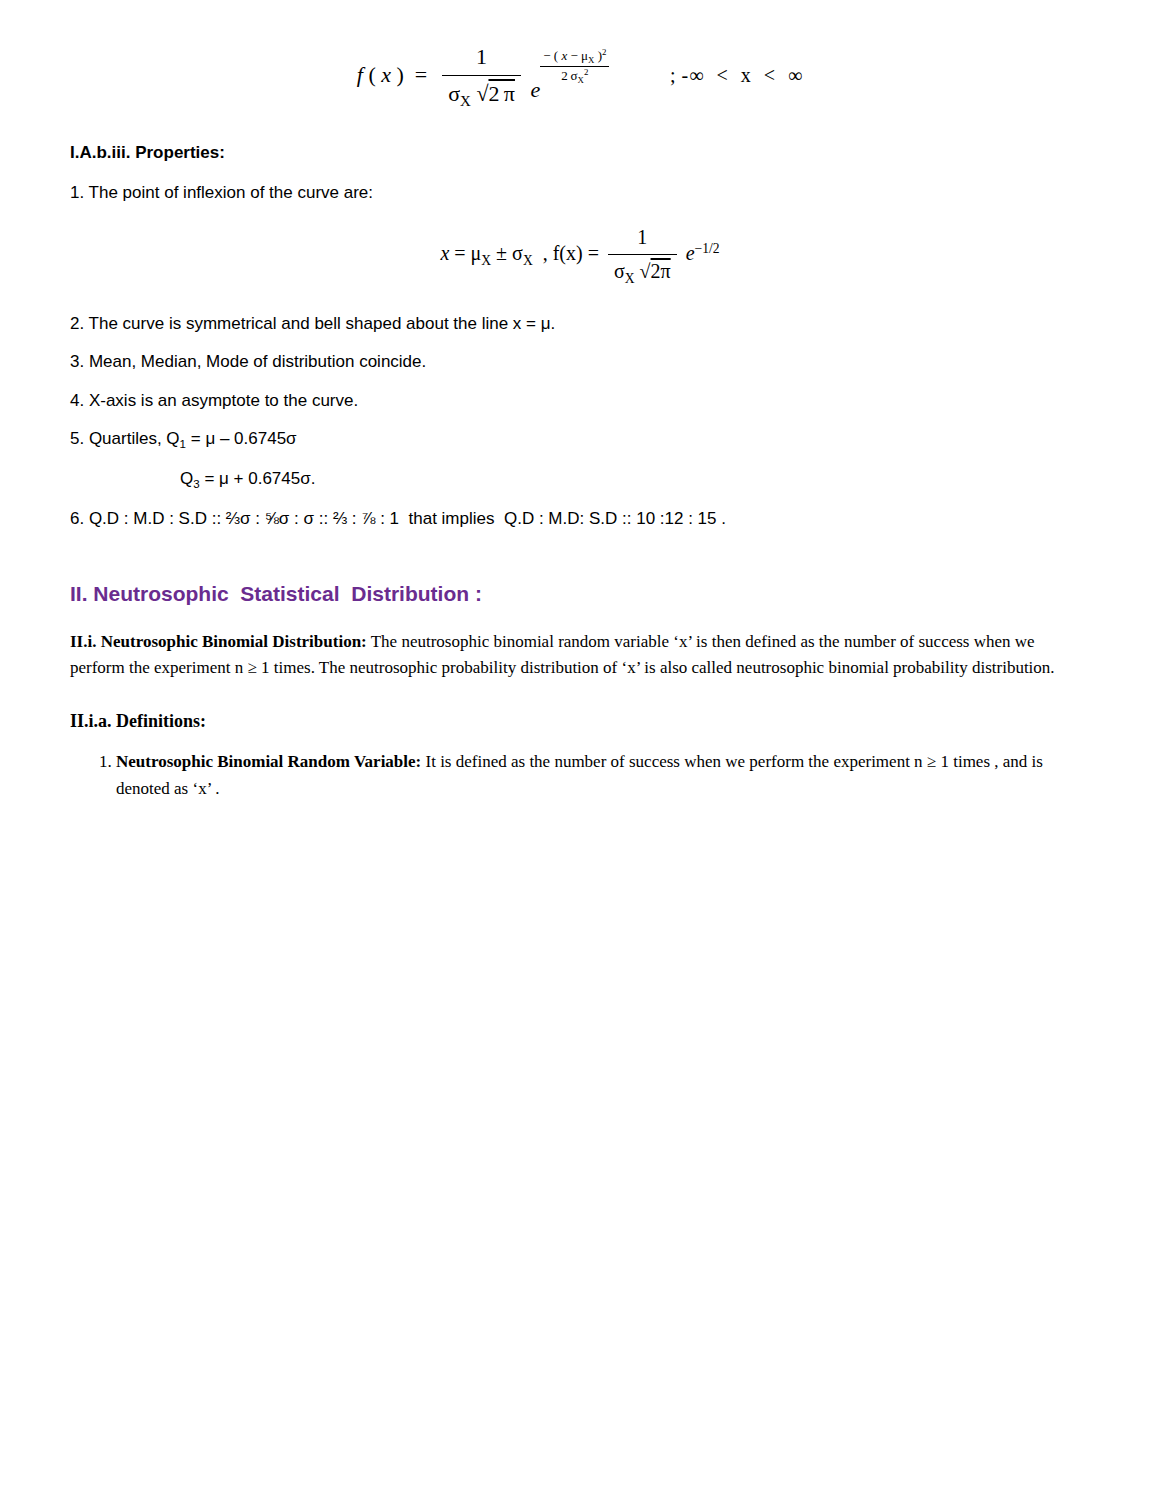f ( x ) = 1 σX √2 π e − ( x − μX )2 2 σX 2 ; -∞ < x < ∞
I.A.b.iii. Properties:
1. The point of inflexion of the curve are:
x = μX ± σX , f(x) = 1 σX √2π e−1/2
2. The curve is symmetrical and bell shaped about the line x = μ.
3. Mean, Median, Mode of distribution coincide.
4. X-axis is an asymptote to the curve.
5. Quartiles, Q1 = μ – 0.6745σ
Q3 = μ + 0.6745σ.
6. Q.D : M.D : S.D :: ⅔σ : ⅝σ : σ :: ⅔ : ⅞ : 1 that implies Q.D : M.D: S.D :: 10 :12 : 15 .
II. Neutrosophic Statistical Distribution :
II.i. Neutrosophic Binomial Distribution: The neutrosophic binomial random variable ‘x’ is then defined as the number of success when we perform the experiment n ≥ 1 times. The neutrosophic probability distribution of ‘x’ is also called neutrosophic binomial probability distribution.
II.i.a. Definitions:
Neutrosophic Binomial Random Variable: It is defined as the number of success when we perform the experiment n ≥ 1 times , and is denoted as ‘x’ .